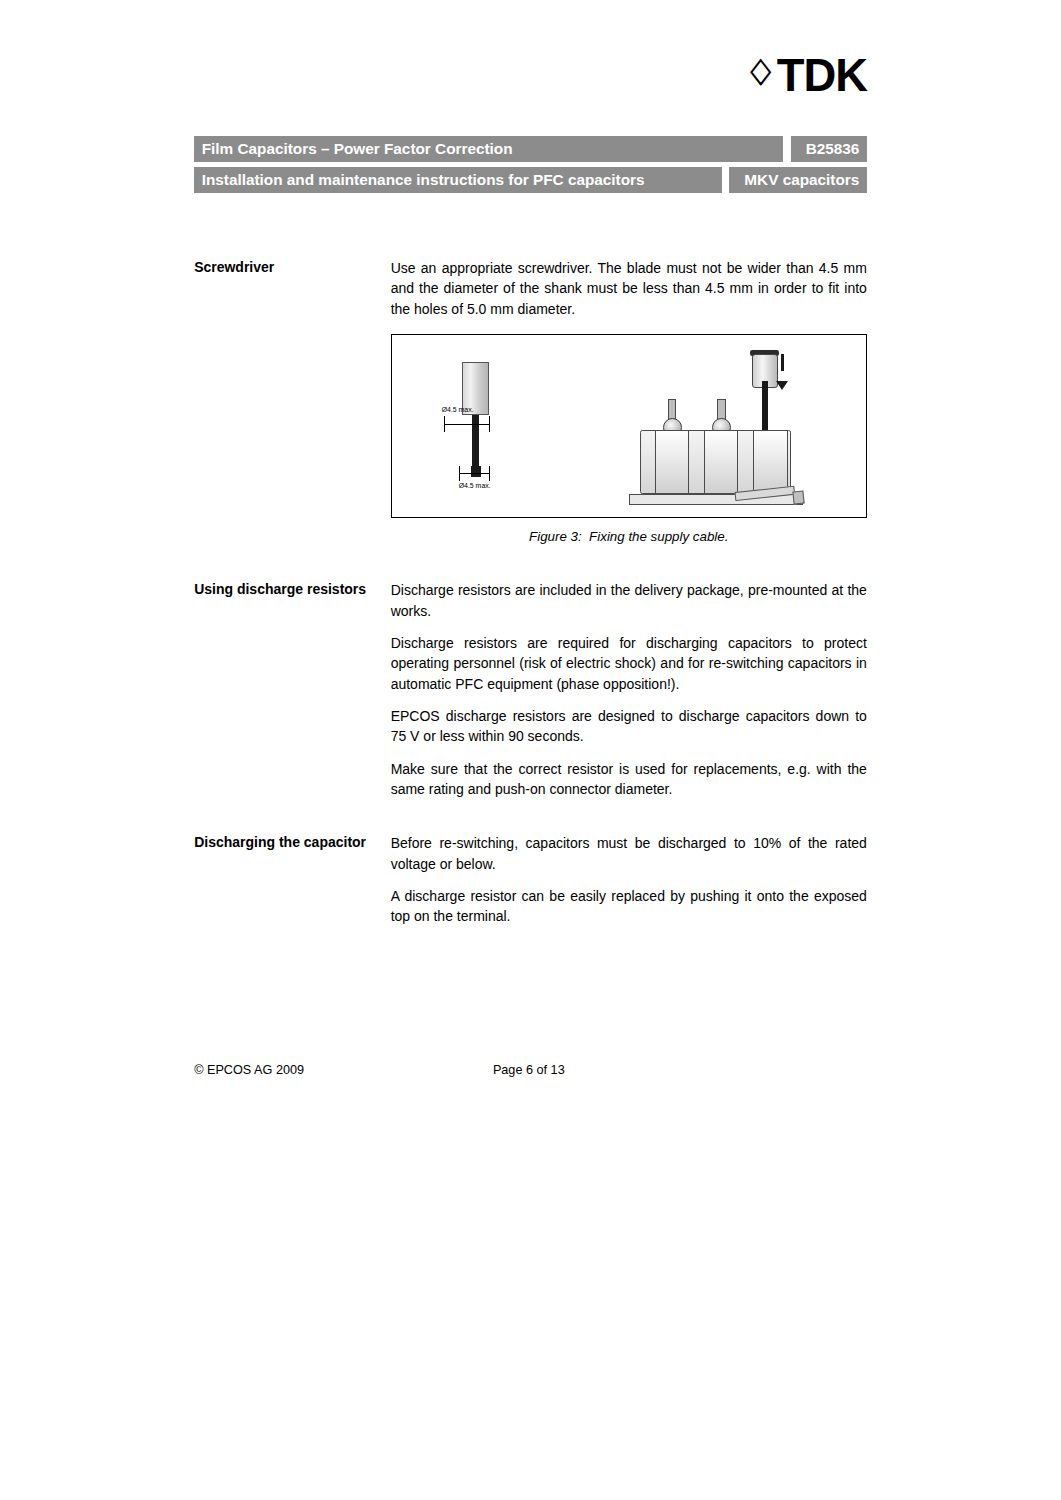♢TDK
Film Capacitors – Power Factor Correction
B25836
Installation and maintenance instructions for PFC capacitors
MKV capacitors
Screwdriver
Use an appropriate screwdriver. The blade must not be wider than 4.5 mm and the diameter of the shank must be less than 4.5 mm in order to fit into the holes of 5.0 mm diameter.
Ø4.5 max.
Ø4.5 max.
Figure 3: Fixing the supply cable.
Using discharge resistors
Discharge resistors are included in the delivery package, pre-mounted at the works.
Discharge resistors are required for discharging capacitors to protect operating personnel (risk of electric shock) and for re-switching capacitors in automatic PFC equipment (phase opposition!).
EPCOS discharge resistors are designed to discharge capacitors down to 75 V or less within 90 seconds.
Make sure that the correct resistor is used for replacements, e.g. with the same rating and push-on connector diameter.
Discharging the capacitor
Before re-switching, capacitors must be discharged to 10% of the rated voltage or below.
A discharge resistor can be easily replaced by pushing it onto the exposed top on the terminal.
© EPCOS AG 2009
Page 6 of 13